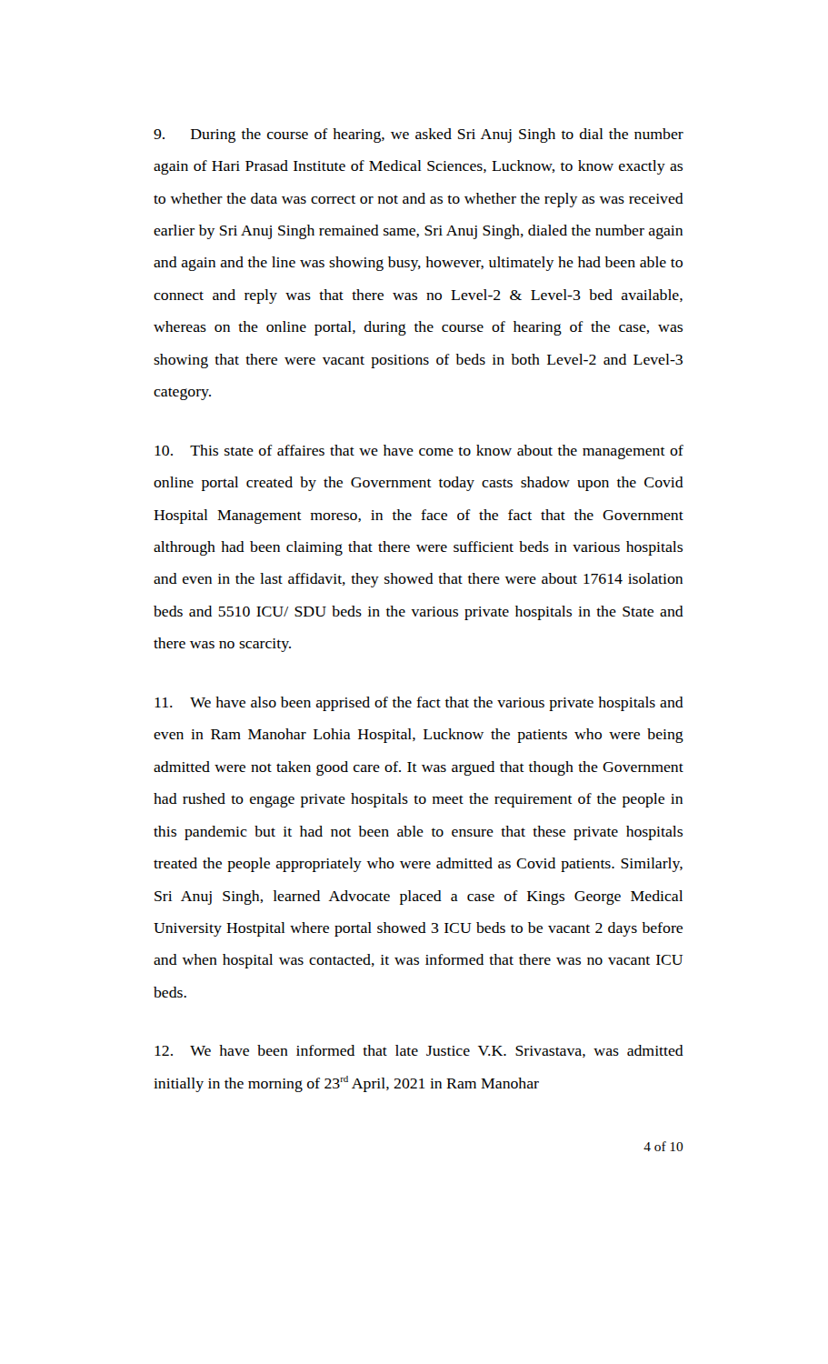9. During the course of hearing, we asked Sri Anuj Singh to dial the number again of Hari Prasad Institute of Medical Sciences, Lucknow, to know exactly as to whether the data was correct or not and as to whether the reply as was received earlier by Sri Anuj Singh remained same, Sri Anuj Singh, dialed the number again and again and the line was showing busy, however, ultimately he had been able to connect and reply was that there was no Level-2 & Level-3 bed available, whereas on the online portal, during the course of hearing of the case, was showing that there were vacant positions of beds in both Level-2 and Level-3 category.
10. This state of affaires that we have come to know about the management of online portal created by the Government today casts shadow upon the Covid Hospital Management moreso, in the face of the fact that the Government althrough had been claiming that there were sufficient beds in various hospitals and even in the last affidavit, they showed that there were about 17614 isolation beds and 5510 ICU/ SDU beds in the various private hospitals in the State and there was no scarcity.
11. We have also been apprised of the fact that the various private hospitals and even in Ram Manohar Lohia Hospital, Lucknow the patients who were being admitted were not taken good care of. It was argued that though the Government had rushed to engage private hospitals to meet the requirement of the people in this pandemic but it had not been able to ensure that these private hospitals treated the people appropriately who were admitted as Covid patients. Similarly, Sri Anuj Singh, learned Advocate placed a case of Kings George Medical University Hostpital where portal showed 3 ICU beds to be vacant 2 days before and when hospital was contacted, it was informed that there was no vacant ICU beds.
12. We have been informed that late Justice V.K. Srivastava, was admitted initially in the morning of 23rd April, 2021 in Ram Manohar
4 of 10